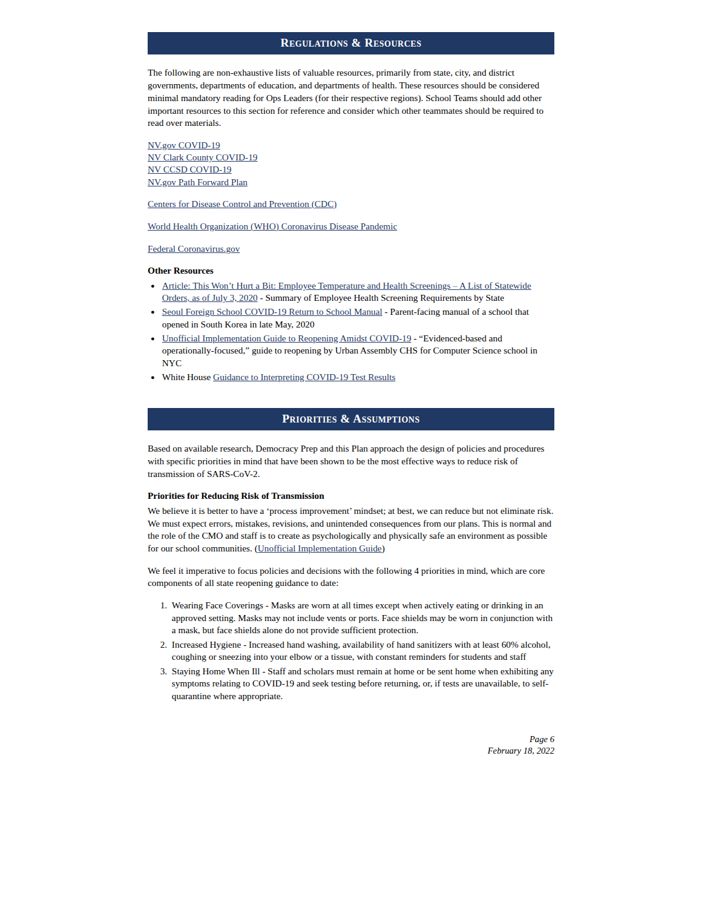Regulations & Resources
The following are non-exhaustive lists of valuable resources, primarily from state, city, and district governments, departments of education, and departments of health. These resources should be considered minimal mandatory reading for Ops Leaders (for their respective regions). School Teams should add other important resources to this section for reference and consider which other teammates should be required to read over materials.
NV.gov COVID-19 NV Clark County COVID-19 NV CCSD COVID-19 NV.gov Path Forward Plan
Centers for Disease Control and Prevention (CDC)
World Health Organization (WHO) Coronavirus Disease Pandemic
Federal Coronavirus.gov
Other Resources
Article: This Won’t Hurt a Bit: Employee Temperature and Health Screenings – A List of Statewide Orders, as of July 3, 2020 - Summary of Employee Health Screening Requirements by State
Seoul Foreign School COVID-19 Return to School Manual - Parent-facing manual of a school that opened in South Korea in late May, 2020
Unofficial Implementation Guide to Reopening Amidst COVID-19 - “Evidenced-based and operationally-focused,” guide to reopening by Urban Assembly CHS for Computer Science school in NYC
White House Guidance to Interpreting COVID-19 Test Results
Priorities & Assumptions
Based on available research, Democracy Prep and this Plan approach the design of policies and procedures with specific priorities in mind that have been shown to be the most effective ways to reduce risk of transmission of SARS-CoV-2.
Priorities for Reducing Risk of Transmission
We believe it is better to have a ‘process improvement’ mindset; at best, we can reduce but not eliminate risk. We must expect errors, mistakes, revisions, and unintended consequences from our plans. This is normal and the role of the CMO and staff is to create as psychologically and physically safe an environment as possible for our school communities. (Unofficial Implementation Guide)
We feel it imperative to focus policies and decisions with the following 4 priorities in mind, which are core components of all state reopening guidance to date:
Wearing Face Coverings - Masks are worn at all times except when actively eating or drinking in an approved setting. Masks may not include vents or ports. Face shields may be worn in conjunction with a mask, but face shields alone do not provide sufficient protection.
Increased Hygiene - Increased hand washing, availability of hand sanitizers with at least 60% alcohol, coughing or sneezing into your elbow or a tissue, with constant reminders for students and staff
Staying Home When Ill - Staff and scholars must remain at home or be sent home when exhibiting any symptoms relating to COVID-19 and seek testing before returning, or, if tests are unavailable, to self-quarantine where appropriate.
Page 6
February 18, 2022